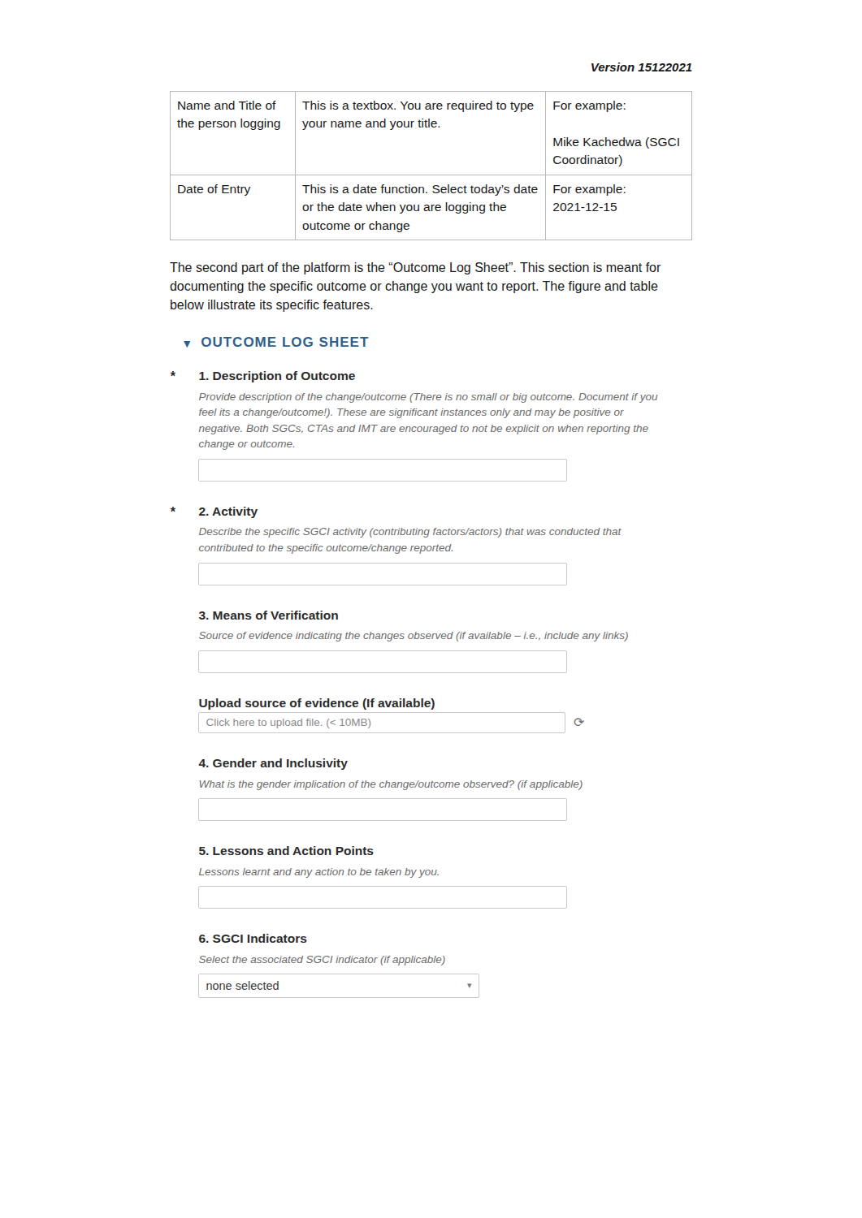Version 15122021
| Name and Title of the person logging | This is a textbox. You are required to type your name and your title. | For example: Mike Kachedwa (SGCI Coordinator) |
| Date of Entry | This is a date function. Select today’s date or the date when you are logging the outcome or change | For example: 2021-12-15 |
The second part of the platform is the “Outcome Log Sheet”. This section is meant for documenting the specific outcome or change you want to report. The figure and table below illustrate its specific features.
▼ OUTCOME LOG SHEET
*
1. Description of Outcome
Provide description of the change/outcome (There is no small or big outcome. Document if you feel its a change/outcome!). These are significant instances only and may be positive or negative. Both SGCs, CTAs and IMT are encouraged to not be explicit on when reporting the change or outcome.
*
2. Activity
Describe the specific SGCI activity (contributing factors/actors) that was conducted that contributed to the specific outcome/change reported.
3. Means of Verification
Source of evidence indicating the changes observed (if available – i.e., include any links)
Upload source of evidence (If available)
Click here to upload file. (< 10MB)
⟳
4. Gender and Inclusivity
What is the gender implication of the change/outcome observed? (if applicable)
5. Lessons and Action Points
Lessons learnt and any action to be taken by you.
6. SGCI Indicators
Select the associated SGCI indicator (if applicable)
none selected▾